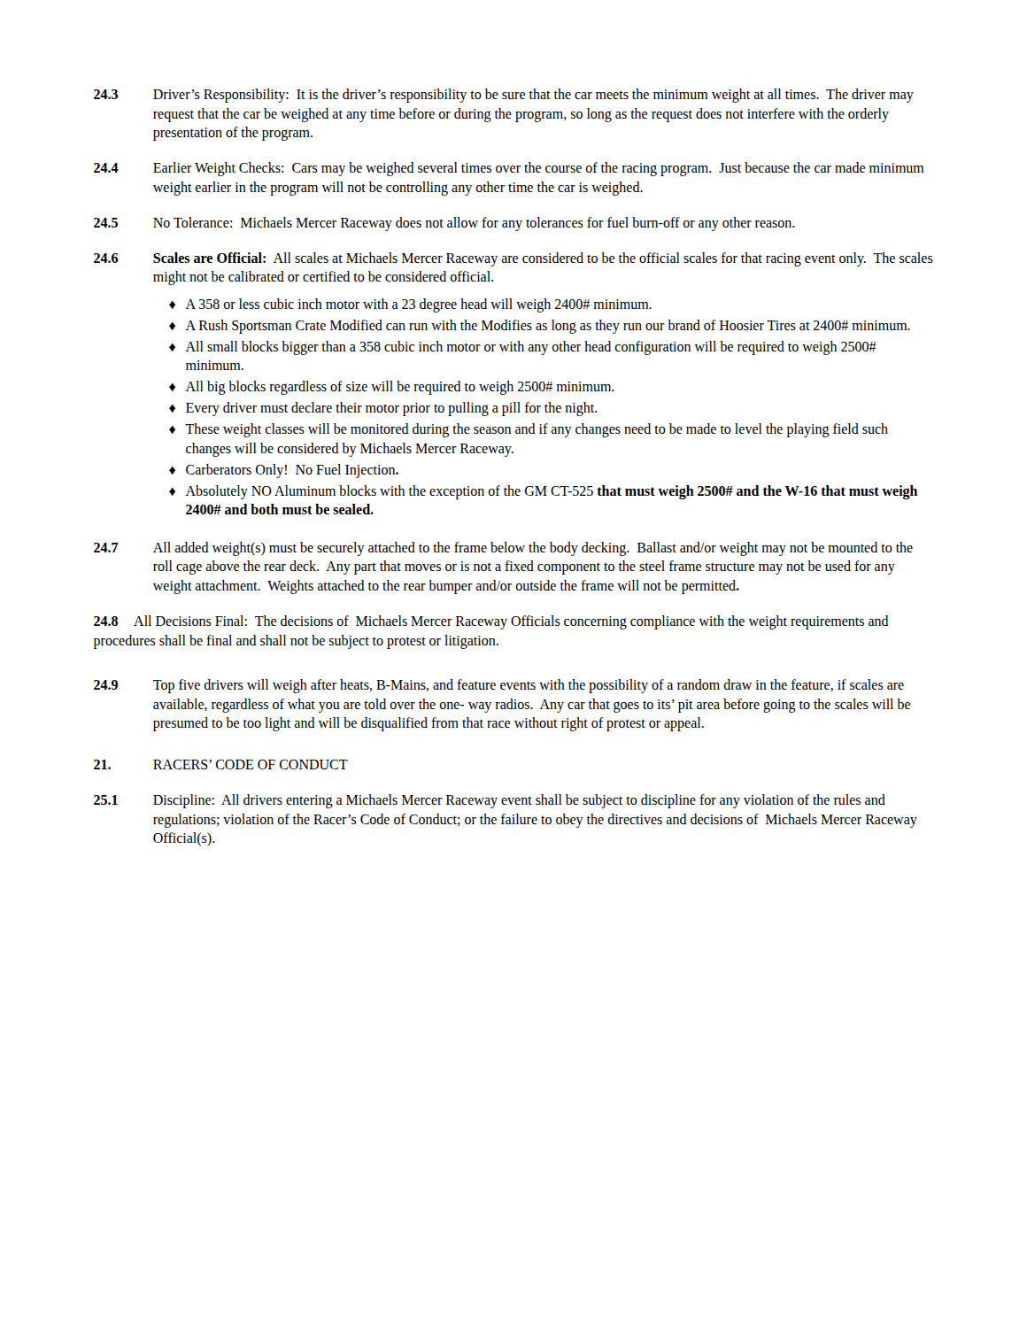24.3
Driver’s Responsibility: It is the driver’s responsibility to be sure that the car meets the minimum weight at all times. The driver may request that the car be weighed at any time before or during the program, so long as the request does not interfere with the orderly presentation of the program.
24.4
Earlier Weight Checks: Cars may be weighed several times over the course of the racing program. Just because the car made minimum weight earlier in the program will not be controlling any other time the car is weighed.
24.5
No Tolerance: Michaels Mercer Raceway does not allow for any tolerances for fuel burn-off or any other reason.
24.6
Scales are Official: All scales at Michaels Mercer Raceway are considered to be the official scales for that racing event only. The scales might not be calibrated or certified to be considered official.
A 358 or less cubic inch motor with a 23 degree head will weigh 2400# minimum.
A Rush Sportsman Crate Modified can run with the Modifies as long as they run our brand of Hoosier Tires at 2400# minimum.
All small blocks bigger than a 358 cubic inch motor or with any other head configuration will be required to weigh 2500# minimum.
All big blocks regardless of size will be required to weigh 2500# minimum.
Every driver must declare their motor prior to pulling a pill for the night.
These weight classes will be monitored during the season and if any changes need to be made to level the playing field such changes will be considered by Michaels Mercer Raceway.
Carberators Only! No Fuel Injection.
Absolutely NO Aluminum blocks with the exception of the GM CT-525 that must weigh 2500# and the W-16 that must weigh 2400# and both must be sealed.
24.7
All added weight(s) must be securely attached to the frame below the body decking. Ballast and/or weight may not be mounted to the roll cage above the rear deck. Any part that moves or is not a fixed component to the steel frame structure may not be used for any weight attachment. Weights attached to the rear bumper and/or outside the frame will not be permitted.
24.8 All Decisions Final: The decisions of Michaels Mercer Raceway Officials concerning compliance with the weight requirements and procedures shall be final and shall not be subject to protest or litigation.
24.9
Top five drivers will weigh after heats, B-Mains, and feature events with the possibility of a random draw in the feature, if scales are available, regardless of what you are told over the one- way radios. Any car that goes to its’ pit area before going to the scales will be presumed to be too light and will be disqualified from that race without right of protest or appeal.
21.
RACERS’ CODE OF CONDUCT
25.1
Discipline: All drivers entering a Michaels Mercer Raceway event shall be subject to discipline for any violation of the rules and regulations; violation of the Racer’s Code of Conduct; or the failure to obey the directives and decisions of Michaels Mercer Raceway Official(s).